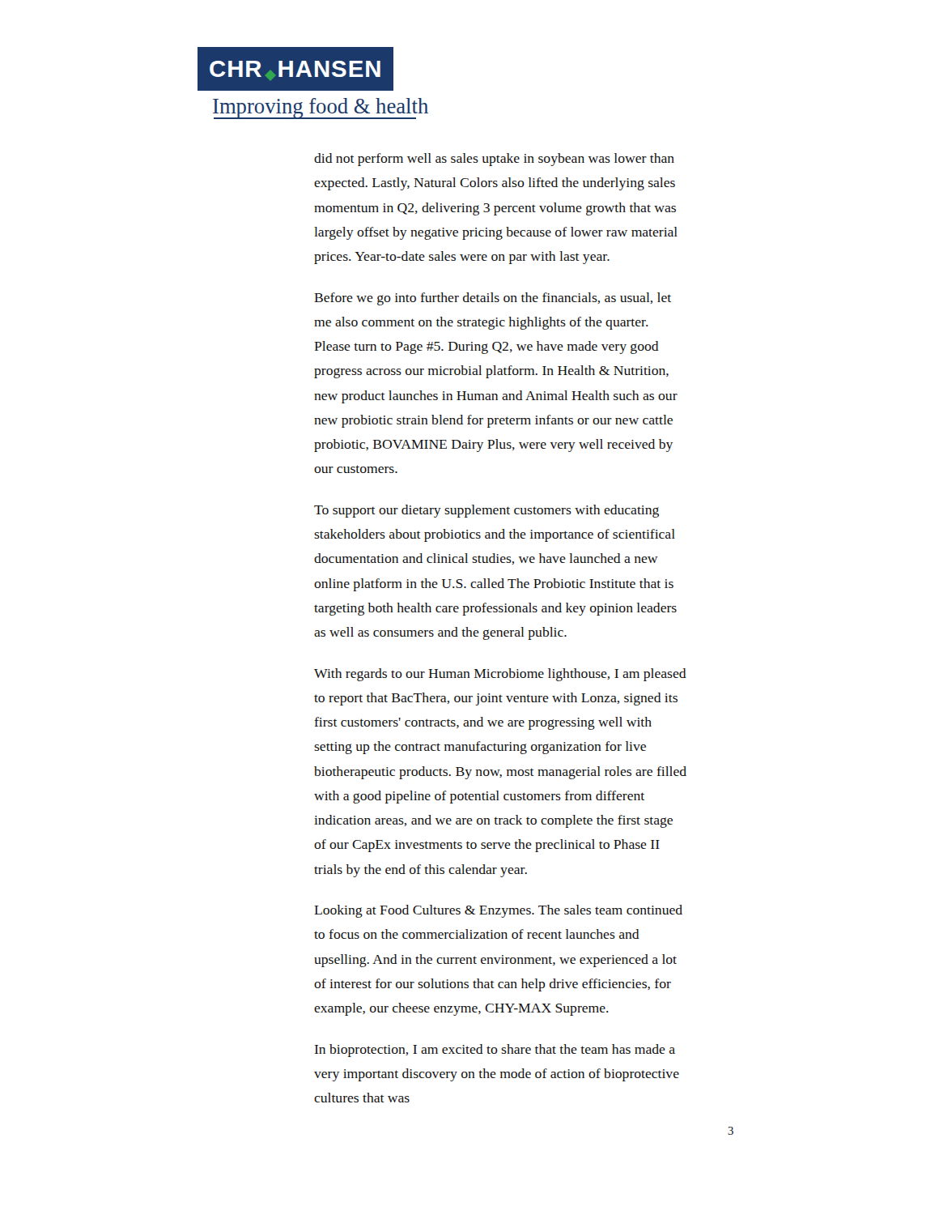CHR HANSEN
Improving food & health
did not perform well as sales uptake in soybean was lower than expected. Lastly, Natural Colors also lifted the underlying sales momentum in Q2, delivering 3 percent volume growth that was largely offset by negative pricing because of lower raw material prices. Year-to-date sales were on par with last year.
Before we go into further details on the financials, as usual, let me also comment on the strategic highlights of the quarter. Please turn to Page #5. During Q2, we have made very good progress across our microbial platform. In Health & Nutrition, new product launches in Human and Animal Health such as our new probiotic strain blend for preterm infants or our new cattle probiotic, BOVAMINE Dairy Plus, were very well received by our customers.
To support our dietary supplement customers with educating stakeholders about probiotics and the importance of scientifical documentation and clinical studies, we have launched a new online platform in the U.S. called The Probiotic Institute that is targeting both health care professionals and key opinion leaders as well as consumers and the general public.
With regards to our Human Microbiome lighthouse, I am pleased to report that BacThera, our joint venture with Lonza, signed its first customers' contracts, and we are progressing well with setting up the contract manufacturing organization for live biotherapeutic products. By now, most managerial roles are filled with a good pipeline of potential customers from different indication areas, and we are on track to complete the first stage of our CapEx investments to serve the preclinical to Phase II trials by the end of this calendar year.
Looking at Food Cultures & Enzymes. The sales team continued to focus on the commercialization of recent launches and upselling. And in the current environment, we experienced a lot of interest for our solutions that can help drive efficiencies, for example, our cheese enzyme, CHY-MAX Supreme.
In bioprotection, I am excited to share that the team has made a very important discovery on the mode of action of bioprotective cultures that was
3